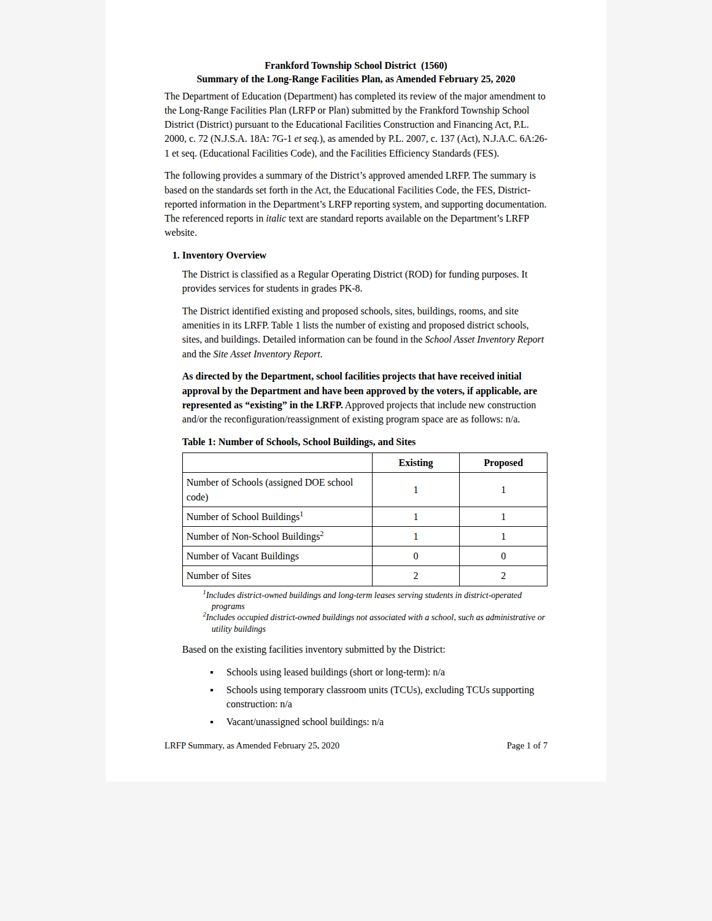Frankford Township School District (1560) Summary of the Long-Range Facilities Plan, as Amended February 25, 2020
The Department of Education (Department) has completed its review of the major amendment to the Long-Range Facilities Plan (LRFP or Plan) submitted by the Frankford Township School District (District) pursuant to the Educational Facilities Construction and Financing Act, P.L. 2000, c. 72 (N.J.S.A. 18A: 7G-1 et seq.), as amended by P.L. 2007, c. 137 (Act), N.J.A.C. 6A:26-1 et seq. (Educational Facilities Code), and the Facilities Efficiency Standards (FES).
The following provides a summary of the District’s approved amended LRFP. The summary is based on the standards set forth in the Act, the Educational Facilities Code, the FES, District-reported information in the Department’s LRFP reporting system, and supporting documentation. The referenced reports in italic text are standard reports available on the Department’s LRFP website.
Inventory Overview
The District is classified as a Regular Operating District (ROD) for funding purposes. It provides services for students in grades PK-8.
The District identified existing and proposed schools, sites, buildings, rooms, and site amenities in its LRFP. Table 1 lists the number of existing and proposed district schools, sites, and buildings. Detailed information can be found in the School Asset Inventory Report and the Site Asset Inventory Report.
As directed by the Department, school facilities projects that have received initial approval by the Department and have been approved by the voters, if applicable, are represented as “existing” in the LRFP. Approved projects that include new construction and/or the reconfiguration/reassignment of existing program space are as follows: n/a.
Table 1: Number of Schools, School Buildings, and Sites
| | Existing | Proposed |
| --- | --- | --- |
| Number of Schools (assigned DOE school code) | 1 | 1 |
| Number of School Buildings 1 | 1 | 1 |
| Number of Non-School Buildings 2 | 1 | 1 |
| Number of Vacant Buildings | 0 | 0 |
| Number of Sites | 2 | 2 |
1Includes district-owned buildings and long-term leases serving students in district-operated programs
2Includes occupied district-owned buildings not associated with a school, such as administrative or utility buildings
Based on the existing facilities inventory submitted by the District:
Schools using leased buildings (short or long-term): n/a
Schools using temporary classroom units (TCUs), excluding TCUs supporting construction: n/a
Vacant/unassigned school buildings: n/a
LRFP Summary, as Amended February 25, 2020 Page 1 of 7